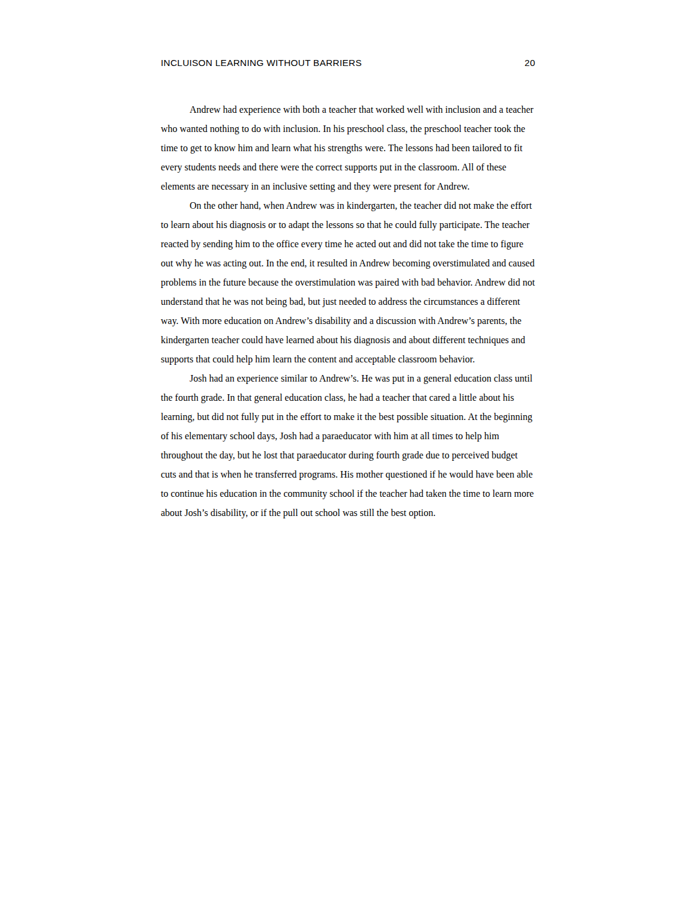Incluison Learning Without Barriers 20
Andrew had experience with both a teacher that worked well with inclusion and a teacher who wanted nothing to do with inclusion. In his preschool class, the preschool teacher took the time to get to know him and learn what his strengths were. The lessons had been tailored to fit every students needs and there were the correct supports put in the classroom. All of these elements are necessary in an inclusive setting and they were present for Andrew.
On the other hand, when Andrew was in kindergarten, the teacher did not make the effort to learn about his diagnosis or to adapt the lessons so that he could fully participate. The teacher reacted by sending him to the office every time he acted out and did not take the time to figure out why he was acting out. In the end, it resulted in Andrew becoming overstimulated and caused problems in the future because the overstimulation was paired with bad behavior. Andrew did not understand that he was not being bad, but just needed to address the circumstances a different way. With more education on Andrew’s disability and a discussion with Andrew’s parents, the kindergarten teacher could have learned about his diagnosis and about different techniques and supports that could help him learn the content and acceptable classroom behavior.
Josh had an experience similar to Andrew’s. He was put in a general education class until the fourth grade. In that general education class, he had a teacher that cared a little about his learning, but did not fully put in the effort to make it the best possible situation. At the beginning of his elementary school days, Josh had a paraeducator with him at all times to help him throughout the day, but he lost that paraeducator during fourth grade due to perceived budget cuts and that is when he transferred programs. His mother questioned if he would have been able to continue his education in the community school if the teacher had taken the time to learn more about Josh’s disability, or if the pull out school was still the best option.